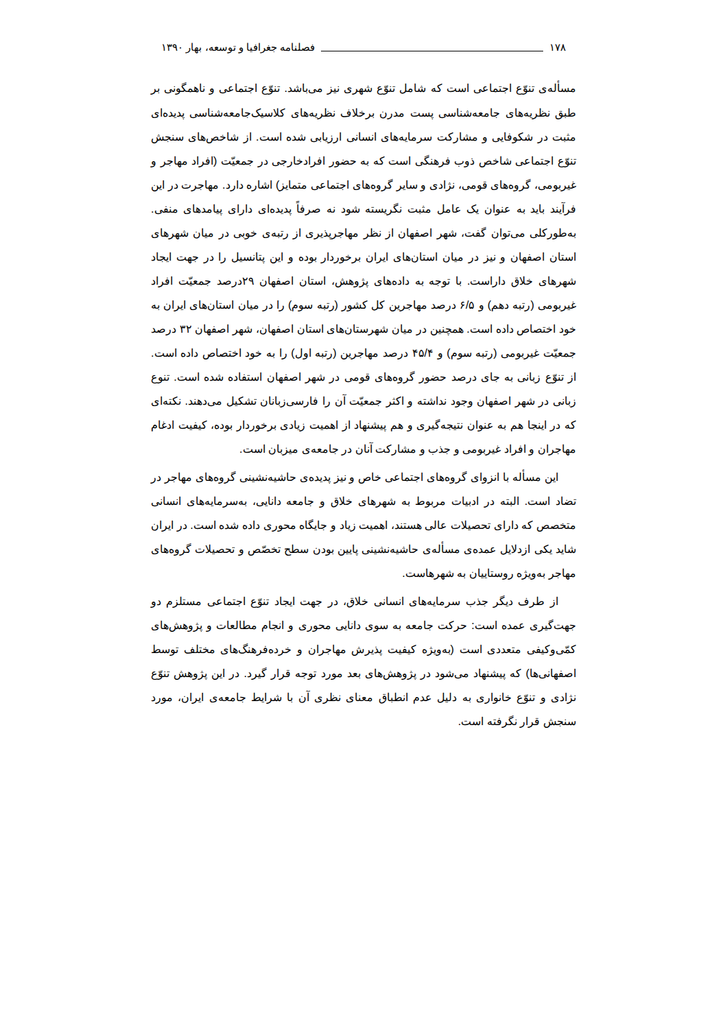۱۷۸ فصلنامه جغرافیا و توسعه، بهار ۱۳۹۰
مسأله‌ی تنوّع اجتماعی است که شامل تنوّع شهری نیز می‌باشد. تنوّع اجتماعی و ناهمگونی بر طبق نظریه‌های جامعه‌شناسی پست مدرن برخلاف نظریه‌های کلاسیک‌جامعه‌شناسی پدیده‌ای مثبت در شکوفایی و مشارکت سرمایه‌های انسانی ارزیابی شده است. از شاخص‌های سنجش تنوّع اجتماعی شاخص ذوب فرهنگی است که به حضور افرادخارجی در جمعیّت (افراد مهاجر و غیربومی، گروه‌های قومی، نژادی و سایر گروه‌های اجتماعی متمایز) اشاره دارد. مهاجرت در این فرآیند باید به عنوان یک عامل مثبت نگریسته شود نه صرفاً پدیده‌ای دارای پیامدهای منفی. به‌طورکلی می‌توان گفت، شهر اصفهان از نظر مهاجرپذیری از رتبه‌ی خوبی در میان شهرهای استان اصفهان و نیز در میان استان‌های ایران برخوردار بوده و این پتانسیل را در جهت ایجاد شهرهای خلاق داراست. با توجه به داده‌های پژوهش، استان اصفهان ۲۹درصد جمعیّت افراد غیربومی (رتبه دهم) و ۶/۵ درصد مهاجرین کل کشور (رتبه سوم) را در میان استان‌های ایران به خود اختصاص داده است. همچنین در میان شهرستان‌های استان اصفهان، شهر اصفهان ۳۲ درصد جمعیّت غیربومی (رتبه سوم) و ۴۵/۴ درصد مهاجرین (رتبه اول) را به خود اختصاص داده است. از تنوّع زبانی به جای درصد حضور گروه‌های قومی در شهر اصفهان استفاده شده است. تنوع زبانی در شهر اصفهان وجود نداشته و اکثر جمعیّت آن را فارسی‌زبانان تشکیل می‌دهند. نکته‌ای که در اینجا هم به عنوان نتیجه‌گیری و هم پیشنهاد از اهمیت زیادی برخوردار بوده، کیفیت ادغام مهاجران و افراد غیربومی و جذب و مشارکت آنان در جامعه‌ی میزبان است.
این مسأله با انزوای گروه‌های اجتماعی خاص و نیز پدیده‌ی حاشیه‌نشینی گروه‌های مهاجر در تضاد است. البته در ادبیات مربوط به شهرهای خلاق و جامعه دانایی، به‌سرمایه‌های انسانی متخصص که دارای تحصیلات عالی هستند، اهمیت زیاد و جایگاه محوری داده شده است. در ایران شاید یکی ازدلایل عمده‌ی مسأله‌ی حاشیه‌نشینی پایین بودن سطح تخصّص و تحصیلات گروه‌های مهاجر به‌ویژه روستاییان به شهرهاست.
از طرف دیگر جذب سرمایه‌های انسانی خلاق، در جهت ایجاد تنوّع اجتماعی مستلزم دو جهت‌گیری عمده است: حرکت جامعه به سوی دانایی محوری و انجام مطالعات و پژوهش‌های کمّی‌وکیفی متعددی است (به‌ویژه کیفیت پذیرش مهاجران و خرده‌فرهنگ‌های مختلف توسط اصفهانی‌ها) که پیشنهاد می‌شود در پژوهش‌های بعد مورد توجه قرار گیرد. در این پژوهش تنوّع نژادی و تنوّع خانواری به دلیل عدم انطباق معنای نظری آن با شرایط جامعه‌ی ایران، مورد سنجش قرار نگرفته است.